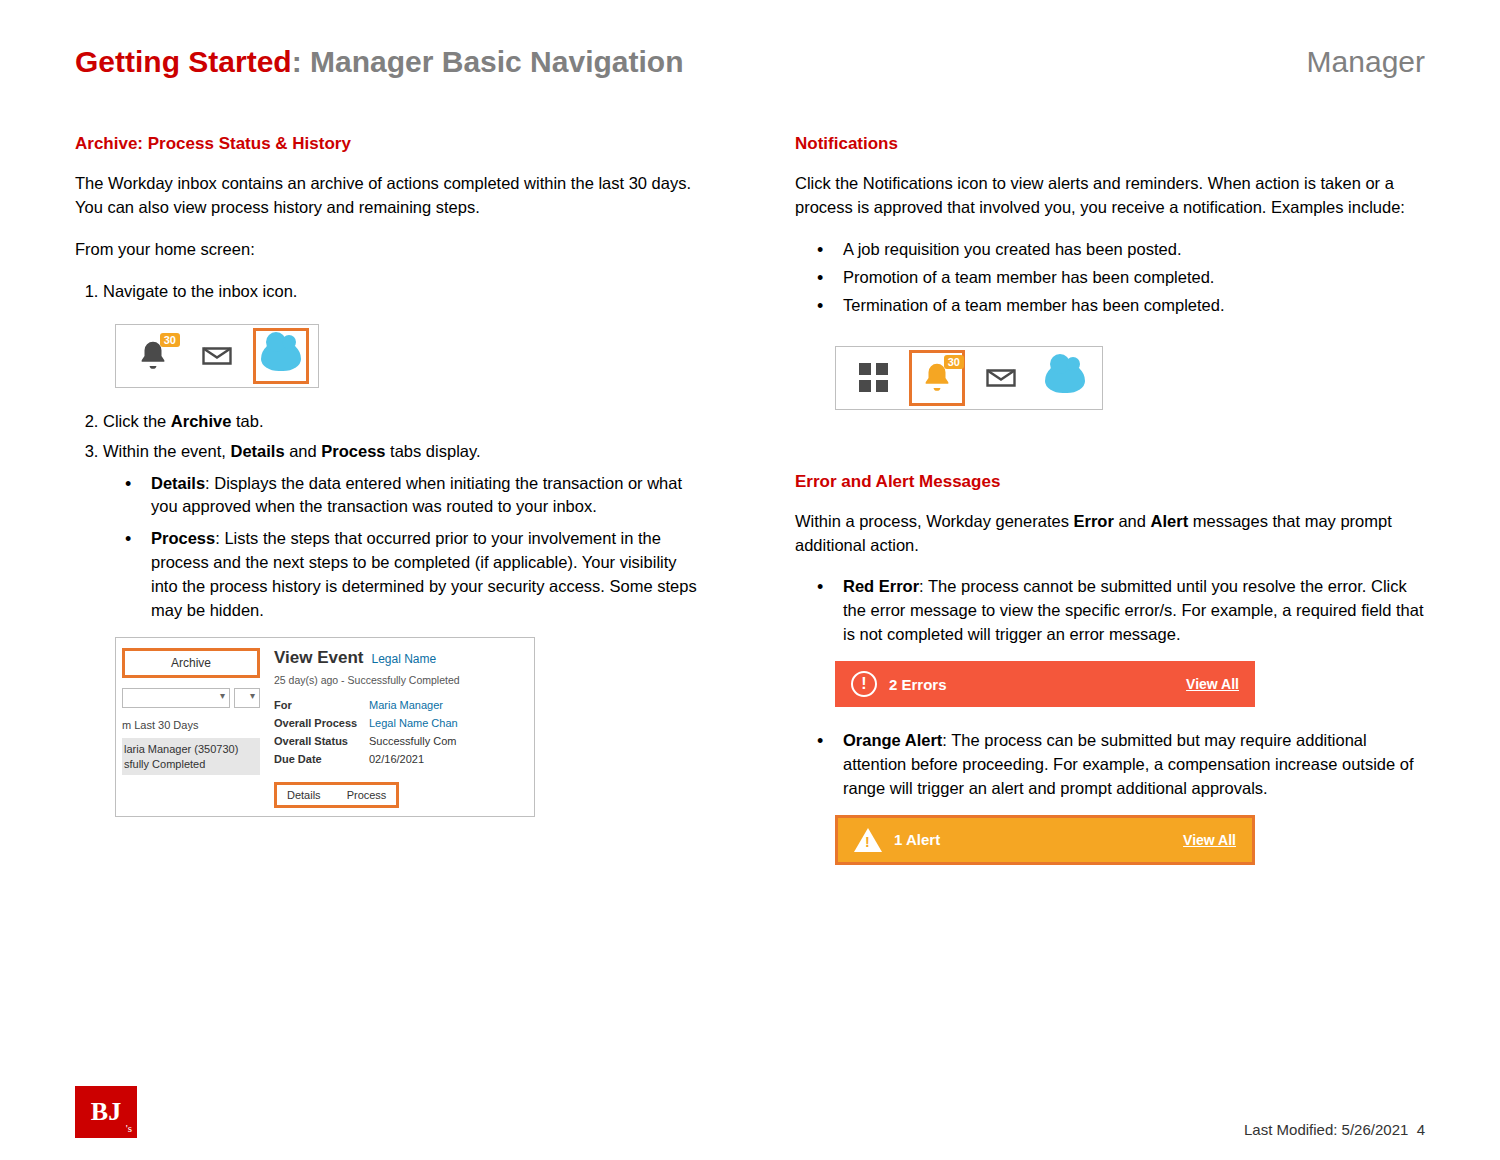Getting Started: Manager Basic Navigation
Manager
Archive: Process Status & History
The Workday inbox contains an archive of actions completed within the last 30 days. You can also view process history and remaining steps.
From your home screen:
Navigate to the inbox icon.
30
Click the Archive tab.
Within the event, Details and Process tabs display.
Details: Displays the data entered when initiating the transaction or what you approved when the transaction was routed to your inbox.
Process: Lists the steps that occurred prior to your involvement in the process and the next steps to be completed (if applicable). Your visibility into the process history is determined by your security access. Some steps may be hidden.
Archive
m Last 30 Days
laria Manager (350730)
sfully Completed
View Event Legal Name
25 day(s) ago - Successfully Completed
| For | Maria Manager |
| Overall Process | Legal Name Chan |
| Overall Status | Successfully Com |
| Due Date | 02/16/2021 |
Details Process
Notifications
Click the Notifications icon to view alerts and reminders. When action is taken or a process is approved that involved you, you receive a notification. Examples include:
A job requisition you created has been posted.
Promotion of a team member has been completed.
Termination of a team member has been completed.
30
Error and Alert Messages
Within a process, Workday generates Error and Alert messages that may prompt additional action.
Red Error: The process cannot be submitted until you resolve the error. Click the error message to view the specific error/s. For example, a required field that is not completed will trigger an error message.
!
2 Errors
View All
Orange Alert: The process can be submitted but may require additional attention before proceeding. For example, a compensation increase outside of range will trigger an alert and prompt additional approvals.
1 Alert
View All
BJ's
Last Modified: 5/26/2021 4